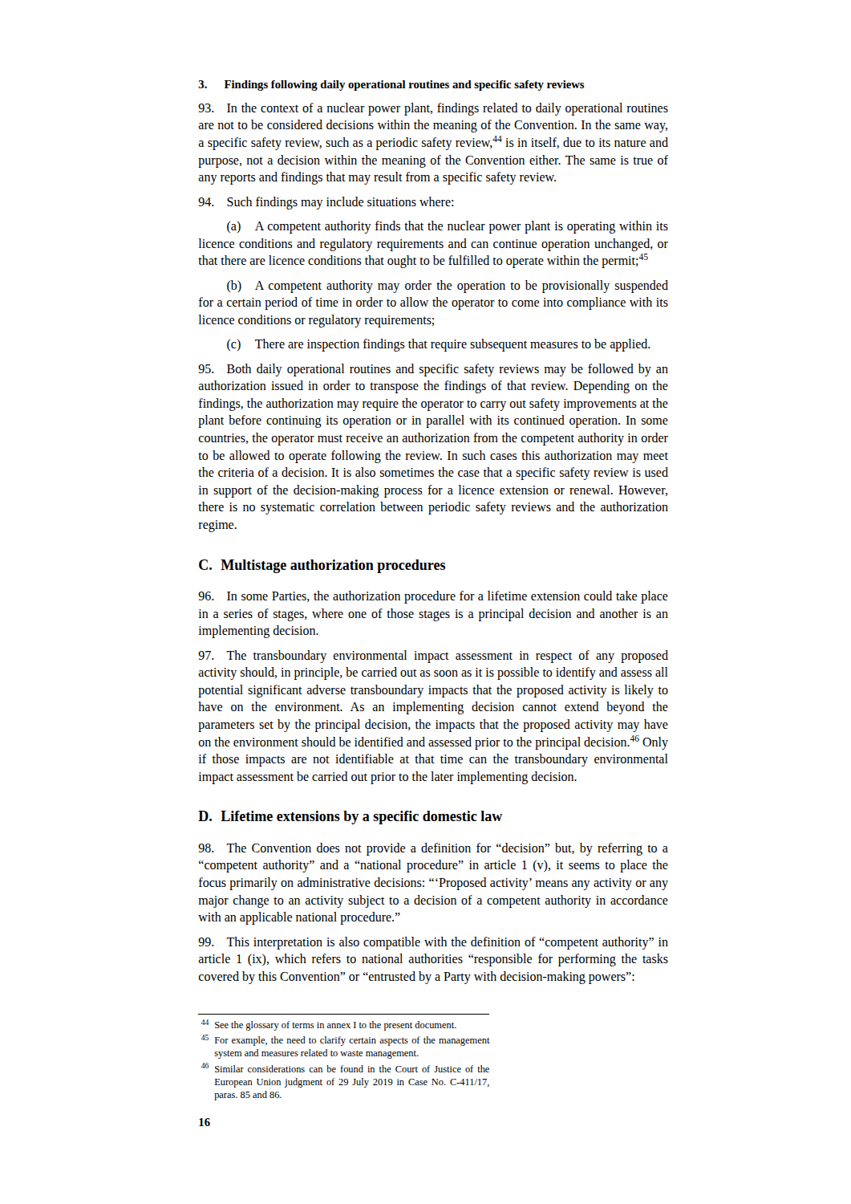3. Findings following daily operational routines and specific safety reviews
93. In the context of a nuclear power plant, findings related to daily operational routines are not to be considered decisions within the meaning of the Convention. In the same way, a specific safety review, such as a periodic safety review,44 is in itself, due to its nature and purpose, not a decision within the meaning of the Convention either. The same is true of any reports and findings that may result from a specific safety review.
94. Such findings may include situations where:
(a) A competent authority finds that the nuclear power plant is operating within its licence conditions and regulatory requirements and can continue operation unchanged, or that there are licence conditions that ought to be fulfilled to operate within the permit;45
(b) A competent authority may order the operation to be provisionally suspended for a certain period of time in order to allow the operator to come into compliance with its licence conditions or regulatory requirements;
(c) There are inspection findings that require subsequent measures to be applied.
95. Both daily operational routines and specific safety reviews may be followed by an authorization issued in order to transpose the findings of that review. Depending on the findings, the authorization may require the operator to carry out safety improvements at the plant before continuing its operation or in parallel with its continued operation. In some countries, the operator must receive an authorization from the competent authority in order to be allowed to operate following the review. In such cases this authorization may meet the criteria of a decision. It is also sometimes the case that a specific safety review is used in support of the decision-making process for a licence extension or renewal. However, there is no systematic correlation between periodic safety reviews and the authorization regime.
C. Multistage authorization procedures
96. In some Parties, the authorization procedure for a lifetime extension could take place in a series of stages, where one of those stages is a principal decision and another is an implementing decision.
97. The transboundary environmental impact assessment in respect of any proposed activity should, in principle, be carried out as soon as it is possible to identify and assess all potential significant adverse transboundary impacts that the proposed activity is likely to have on the environment. As an implementing decision cannot extend beyond the parameters set by the principal decision, the impacts that the proposed activity may have on the environment should be identified and assessed prior to the principal decision.46 Only if those impacts are not identifiable at that time can the transboundary environmental impact assessment be carried out prior to the later implementing decision.
D. Lifetime extensions by a specific domestic law
98. The Convention does not provide a definition for “decision” but, by referring to a “competent authority” and a “national procedure” in article 1 (v), it seems to place the focus primarily on administrative decisions: “‘Proposed activity’ means any activity or any major change to an activity subject to a decision of a competent authority in accordance with an applicable national procedure.”
99. This interpretation is also compatible with the definition of “competent authority” in article 1 (ix), which refers to national authorities “responsible for performing the tasks covered by this Convention” or “entrusted by a Party with decision-making powers”:
44 See the glossary of terms in annex I to the present document.
45 For example, the need to clarify certain aspects of the management system and measures related to waste management.
46 Similar considerations can be found in the Court of Justice of the European Union judgment of 29 July 2019 in Case No. C-411/17, paras. 85 and 86.
16